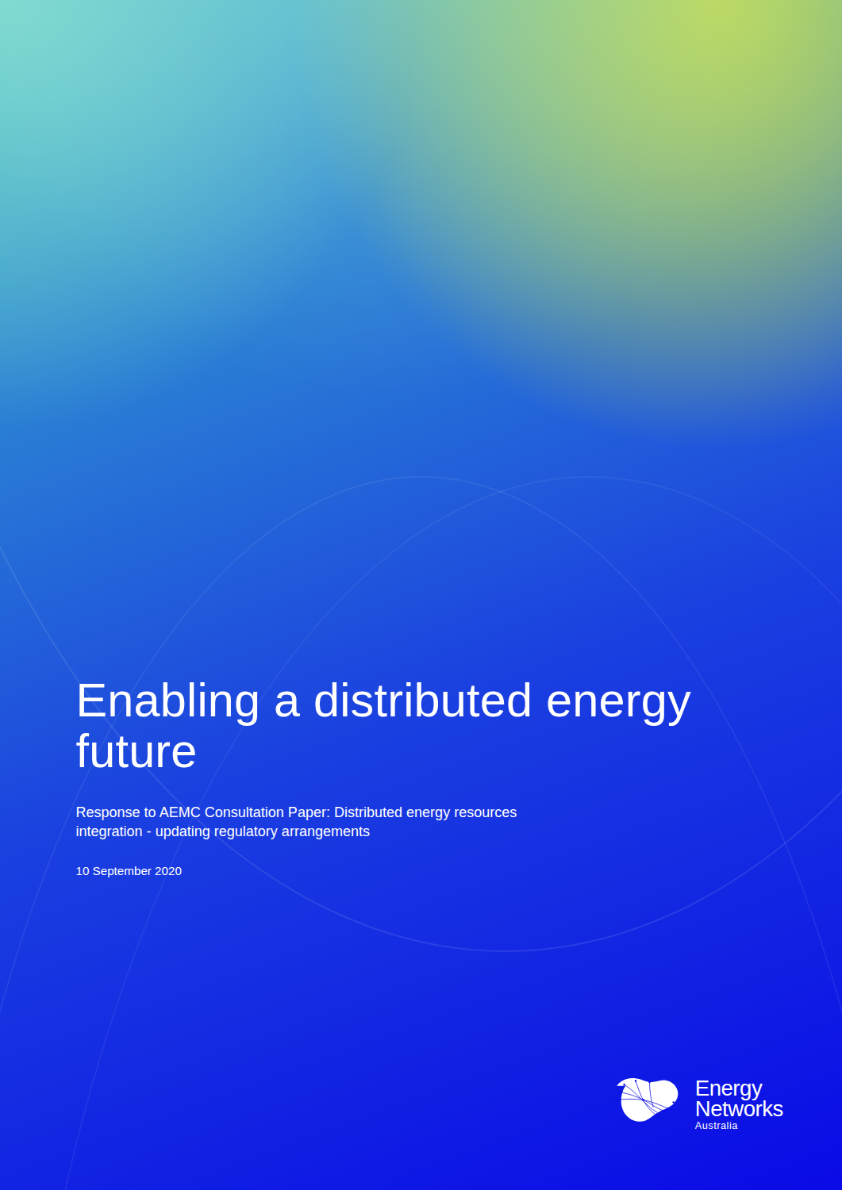Enabling a distributed energy future
Response to AEMC Consultation Paper: Distributed energy resources integration - updating regulatory arrangements
10 September 2020
Energy Networks Australia